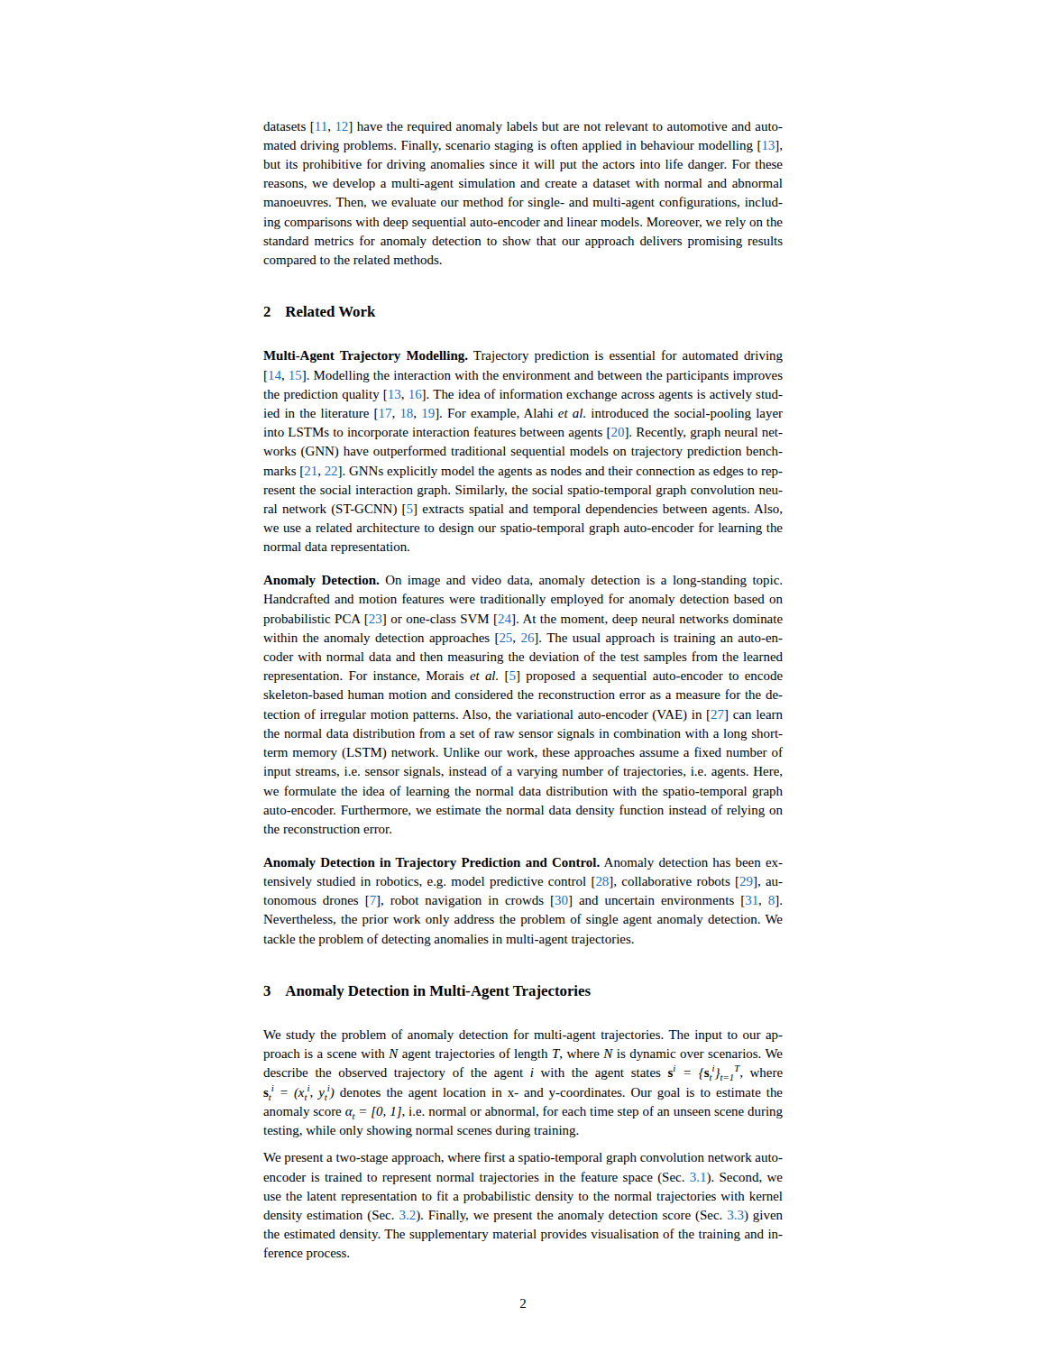datasets [11, 12] have the required anomaly labels but are not relevant to automotive and automated driving problems. Finally, scenario staging is often applied in behaviour modelling [13], but its prohibitive for driving anomalies since it will put the actors into life danger. For these reasons, we develop a multi-agent simulation and create a dataset with normal and abnormal manoeuvres. Then, we evaluate our method for single- and multi-agent configurations, including comparisons with deep sequential auto-encoder and linear models. Moreover, we rely on the standard metrics for anomaly detection to show that our approach delivers promising results compared to the related methods.
2 Related Work
Multi-Agent Trajectory Modelling. Trajectory prediction is essential for automated driving [14, 15]. Modelling the interaction with the environment and between the participants improves the prediction quality [13, 16]. The idea of information exchange across agents is actively studied in the literature [17, 18, 19]. For example, Alahi et al. introduced the social-pooling layer into LSTMs to incorporate interaction features between agents [20]. Recently, graph neural networks (GNN) have outperformed traditional sequential models on trajectory prediction benchmarks [21, 22]. GNNs explicitly model the agents as nodes and their connection as edges to represent the social interaction graph. Similarly, the social spatio-temporal graph convolution neural network (ST-GCNN) [5] extracts spatial and temporal dependencies between agents. Also, we use a related architecture to design our spatio-temporal graph auto-encoder for learning the normal data representation.
Anomaly Detection. On image and video data, anomaly detection is a long-standing topic. Handcrafted and motion features were traditionally employed for anomaly detection based on probabilistic PCA [23] or one-class SVM [24]. At the moment, deep neural networks dominate within the anomaly detection approaches [25, 26]. The usual approach is training an auto-encoder with normal data and then measuring the deviation of the test samples from the learned representation. For instance, Morais et al. [5] proposed a sequential auto-encoder to encode skeleton-based human motion and considered the reconstruction error as a measure for the detection of irregular motion patterns. Also, the variational auto-encoder (VAE) in [27] can learn the normal data distribution from a set of raw sensor signals in combination with a long short-term memory (LSTM) network. Unlike our work, these approaches assume a fixed number of input streams, i.e. sensor signals, instead of a varying number of trajectories, i.e. agents. Here, we formulate the idea of learning the normal data distribution with the spatio-temporal graph auto-encoder. Furthermore, we estimate the normal data density function instead of relying on the reconstruction error.
Anomaly Detection in Trajectory Prediction and Control. Anomaly detection has been extensively studied in robotics, e.g. model predictive control [28], collaborative robots [29], autonomous drones [7], robot navigation in crowds [30] and uncertain environments [31, 8]. Nevertheless, the prior work only address the problem of single agent anomaly detection. We tackle the problem of detecting anomalies in multi-agent trajectories.
3 Anomaly Detection in Multi-Agent Trajectories
We study the problem of anomaly detection for multi-agent trajectories. The input to our approach is a scene with N agent trajectories of length T, where N is dynamic over scenarios. We describe the observed trajectory of the agent i with the agent states si = {sti}t=1T, where sti = (xti, yti) denotes the agent location in x- and y-coordinates. Our goal is to estimate the anomaly score αt = [0, 1], i.e. normal or abnormal, for each time step of an unseen scene during testing, while only showing normal scenes during training.
We present a two-stage approach, where first a spatio-temporal graph convolution network auto-encoder is trained to represent normal trajectories in the feature space (Sec. 3.1). Second, we use the latent representation to fit a probabilistic density to the normal trajectories with kernel density estimation (Sec. 3.2). Finally, we present the anomaly detection score (Sec. 3.3) given the estimated density. The supplementary material provides visualisation of the training and inference process.
2